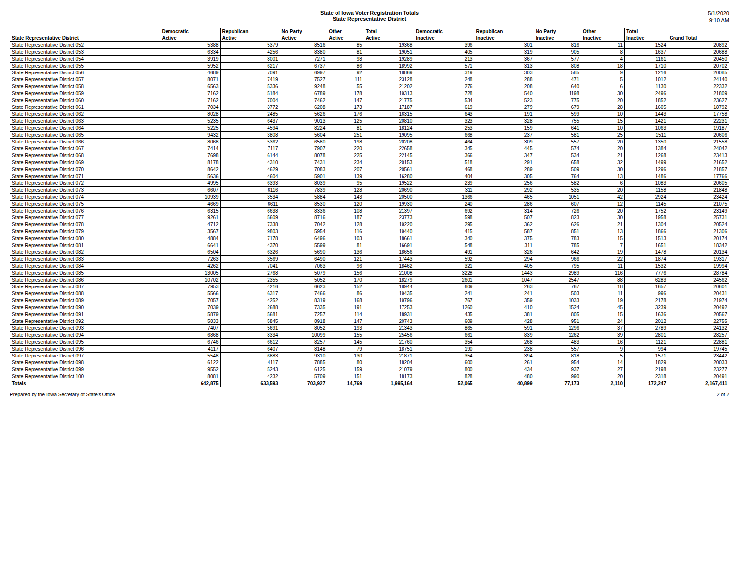5/1/2020
9:10 AM
State of Iowa Voter Registration Totals
State Representative District
| | Democratic | Republican | No Party | Other | Total | Democratic | Republican | No Party | Other | Total | |
| --- | --- | --- | --- | --- | --- | --- | --- | --- | --- | --- | --- |
| State Representative District | Active | Active | Active | Active | Active | Inactive | Inactive | Inactive | Inactive | Inactive | Grand Total |
| State Representative District 052 | 5388 | 5379 | 8516 | 85 | 19368 | 396 | 301 | 816 | 11 | 1524 | 20892 |
| State Representative District 053 | 6334 | 4256 | 8380 | 81 | 19051 | 405 | 319 | 905 | 8 | 1637 | 20688 |
| State Representative District 054 | 3919 | 8001 | 7271 | 98 | 19289 | 213 | 367 | 577 | 4 | 1161 | 20450 |
| State Representative District 055 | 5952 | 6217 | 6737 | 86 | 18992 | 571 | 313 | 808 | 18 | 1710 | 20702 |
| State Representative District 056 | 4689 | 7091 | 6997 | 92 | 18869 | 319 | 303 | 585 | 9 | 1216 | 20085 |
| State Representative District 057 | 8071 | 7419 | 7527 | 111 | 23128 | 248 | 288 | 471 | 5 | 1012 | 24140 |
| State Representative District 058 | 6563 | 5336 | 9248 | 55 | 21202 | 276 | 208 | 640 | 6 | 1130 | 22332 |
| State Representative District 059 | 7162 | 5184 | 6789 | 178 | 19313 | 728 | 540 | 1198 | 30 | 2496 | 21809 |
| State Representative District 060 | 7162 | 7004 | 7462 | 147 | 21775 | 534 | 523 | 775 | 20 | 1852 | 23627 |
| State Representative District 061 | 7034 | 3772 | 6208 | 173 | 17187 | 619 | 279 | 679 | 28 | 1605 | 18792 |
| State Representative District 062 | 8028 | 2485 | 5626 | 176 | 16315 | 643 | 191 | 599 | 10 | 1443 | 17758 |
| State Representative District 063 | 5235 | 6437 | 9013 | 125 | 20810 | 323 | 328 | 755 | 15 | 1421 | 22231 |
| State Representative District 064 | 5225 | 4594 | 8224 | 81 | 18124 | 253 | 159 | 641 | 10 | 1063 | 19187 |
| State Representative District 065 | 9432 | 3808 | 5604 | 251 | 19095 | 668 | 237 | 581 | 25 | 1511 | 20606 |
| State Representative District 066 | 8068 | 5362 | 6580 | 198 | 20208 | 464 | 309 | 557 | 20 | 1350 | 21558 |
| State Representative District 067 | 7414 | 7117 | 7907 | 220 | 22658 | 345 | 445 | 574 | 20 | 1384 | 24042 |
| State Representative District 068 | 7698 | 6144 | 8078 | 225 | 22145 | 366 | 347 | 534 | 21 | 1268 | 23413 |
| State Representative District 069 | 8178 | 4310 | 7431 | 234 | 20153 | 518 | 291 | 658 | 32 | 1499 | 21652 |
| State Representative District 070 | 8642 | 4629 | 7083 | 207 | 20561 | 468 | 289 | 509 | 30 | 1296 | 21857 |
| State Representative District 071 | 5636 | 4604 | 5901 | 139 | 16280 | 404 | 305 | 764 | 13 | 1486 | 17766 |
| State Representative District 072 | 4995 | 6393 | 8039 | 95 | 19522 | 239 | 256 | 582 | 6 | 1083 | 20605 |
| State Representative District 073 | 6607 | 6116 | 7839 | 128 | 20690 | 311 | 292 | 535 | 20 | 1158 | 21848 |
| State Representative District 074 | 10939 | 3534 | 5884 | 143 | 20500 | 1366 | 465 | 1051 | 42 | 2924 | 23424 |
| State Representative District 075 | 4669 | 6611 | 8530 | 120 | 19930 | 240 | 286 | 607 | 12 | 1145 | 21075 |
| State Representative District 076 | 6315 | 6638 | 8336 | 108 | 21397 | 692 | 314 | 726 | 20 | 1752 | 23149 |
| State Representative District 077 | 9261 | 5609 | 8716 | 187 | 23773 | 598 | 507 | 823 | 30 | 1958 | 25731 |
| State Representative District 078 | 4712 | 7338 | 7042 | 128 | 19220 | 295 | 362 | 626 | 21 | 1304 | 20524 |
| State Representative District 079 | 3567 | 9803 | 5954 | 116 | 19440 | 415 | 587 | 851 | 13 | 1866 | 21306 |
| State Representative District 080 | 4884 | 7178 | 6496 | 103 | 18661 | 340 | 375 | 783 | 15 | 1513 | 20174 |
| State Representative District 081 | 6641 | 4370 | 5599 | 81 | 16691 | 548 | 311 | 785 | 7 | 1651 | 18342 |
| State Representative District 082 | 6504 | 6326 | 5690 | 136 | 18656 | 491 | 326 | 642 | 19 | 1478 | 20134 |
| State Representative District 083 | 7263 | 3569 | 6490 | 121 | 17443 | 592 | 294 | 966 | 22 | 1874 | 19317 |
| State Representative District 084 | 4262 | 7041 | 7063 | 96 | 18462 | 321 | 405 | 795 | 11 | 1532 | 19994 |
| State Representative District 085 | 13005 | 2768 | 5079 | 156 | 21008 | 3228 | 1443 | 2989 | 116 | 7776 | 28784 |
| State Representative District 086 | 10702 | 2355 | 5052 | 170 | 18279 | 2601 | 1047 | 2547 | 88 | 6283 | 24562 |
| State Representative District 087 | 7953 | 4216 | 6623 | 152 | 18944 | 609 | 263 | 767 | 18 | 1657 | 20601 |
| State Representative District 088 | 5566 | 6317 | 7466 | 86 | 19435 | 241 | 241 | 503 | 11 | 996 | 20431 |
| State Representative District 089 | 7057 | 4252 | 8319 | 168 | 19796 | 767 | 359 | 1033 | 19 | 2178 | 21974 |
| State Representative District 090 | 7039 | 2688 | 7335 | 191 | 17253 | 1260 | 410 | 1524 | 45 | 3239 | 20492 |
| State Representative District 091 | 5879 | 5681 | 7257 | 114 | 18931 | 435 | 381 | 805 | 15 | 1636 | 20567 |
| State Representative District 092 | 5833 | 5845 | 8918 | 147 | 20743 | 609 | 428 | 951 | 24 | 2012 | 22755 |
| State Representative District 093 | 7407 | 5691 | 8052 | 193 | 21343 | 865 | 591 | 1296 | 37 | 2789 | 24132 |
| State Representative District 094 | 6868 | 8334 | 10099 | 155 | 25456 | 661 | 839 | 1262 | 39 | 2801 | 28257 |
| State Representative District 095 | 6746 | 6612 | 8257 | 145 | 21760 | 354 | 268 | 483 | 16 | 1121 | 22881 |
| State Representative District 096 | 4117 | 6407 | 8148 | 79 | 18751 | 190 | 238 | 557 | 9 | 994 | 19745 |
| State Representative District 097 | 5548 | 6883 | 9310 | 130 | 21871 | 354 | 394 | 818 | 5 | 1571 | 23442 |
| State Representative District 098 | 6122 | 4117 | 7885 | 80 | 18204 | 600 | 261 | 954 | 14 | 1829 | 20033 |
| State Representative District 099 | 9552 | 5243 | 6125 | 159 | 21079 | 800 | 434 | 937 | 27 | 2198 | 23277 |
| State Representative District 100 | 8081 | 4232 | 5709 | 151 | 18173 | 828 | 480 | 990 | 20 | 2318 | 20491 |
| Totals | 642,875 | 633,593 | 703,927 | 14,769 | 1,995,164 | 52,065 | 40,899 | 77,173 | 2,110 | 172,247 | 2,167,411 |
Prepared by the Iowa Secretary of State's Office 2 of 2